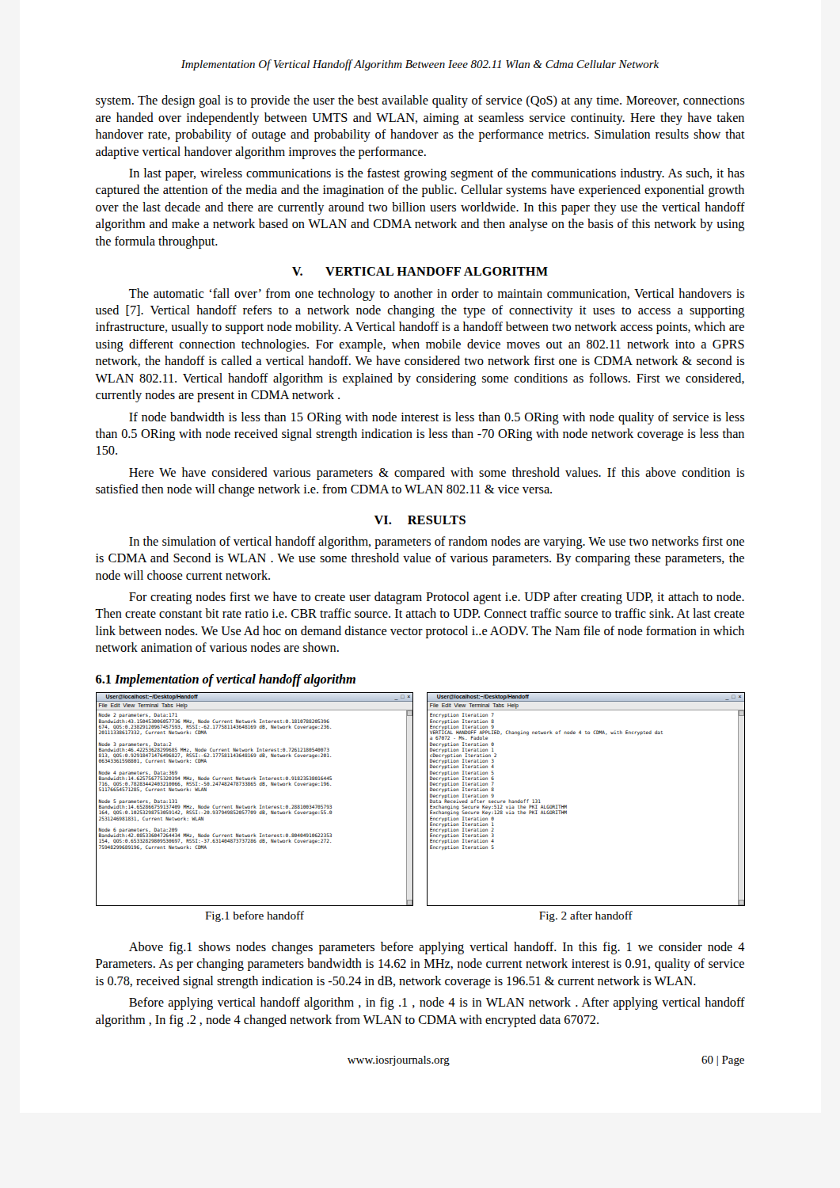Implementation Of Vertical Handoff Algorithm Between Ieee 802.11 Wlan & Cdma Cellular Network
system. The design goal is to provide the user the best available quality of service (QoS) at any time. Moreover, connections are handed over independently between UMTS and WLAN, aiming at seamless service continuity. Here they have taken handover rate, probability of outage and probability of handover as the performance metrics. Simulation results show that adaptive vertical handover algorithm improves the performance.
In last paper, wireless communications is the fastest growing segment of the communications industry. As such, it has captured the attention of the media and the imagination of the public. Cellular systems have experienced exponential growth over the last decade and there are currently around two billion users worldwide. In this paper they use the vertical handoff algorithm and make a network based on WLAN and CDMA network and then analyse on the basis of this network by using the formula throughput.
V. Vertical Handoff Algorithm
The automatic ‘fall over’ from one technology to another in order to maintain communication, Vertical handovers is used [7]. Vertical handoff refers to a network node changing the type of connectivity it uses to access a supporting infrastructure, usually to support node mobility. A Vertical handoff is a handoff between two network access points, which are using different connection technologies. For example, when mobile device moves out an 802.11 network into a GPRS network, the handoff is called a vertical handoff. We have considered two network first one is CDMA network & second is WLAN 802.11. Vertical handoff algorithm is explained by considering some conditions as follows. First we considered, currently nodes are present in CDMA network .
If node bandwidth is less than 15 ORing with node interest is less than 0.5 ORing with node quality of service is less than 0.5 ORing with node received signal strength indication is less than -70 ORing with node network coverage is less than 150.
Here We have considered various parameters & compared with some threshold values. If this above condition is satisfied then node will change network i.e. from CDMA to WLAN 802.11 & vice versa.
VI. Results
In the simulation of vertical handoff algorithm, parameters of random nodes are varying. We use two networks first one is CDMA and Second is WLAN . We use some threshold value of various parameters. By comparing these parameters, the node will choose current network.
For creating nodes first we have to create user datagram Protocol agent i.e. UDP after creating UDP, it attach to node. Then create constant bit rate ratio i.e. CBR traffic source. It attach to UDP. Connect traffic source to traffic sink. At last create link between nodes. We Use Ad hoc on demand distance vector protocol i..e AODV. The Nam file of node formation in which network animation of various nodes are shown.
6.1 Implementation of vertical handoff algorithm
User@localhost:~/Desktop/Handoff_ □ ×
File Edit View Terminal Tabs Help
Node 2 parameters, Data:171 Bandwidth:43.150453006057736 MHz, Node Current Network Interest:0.1810788205396 674, QOS:0.23829120967457593, RSSI:-62.177581143648169 dB, Network Coverage:236. 20111338617332, Current Network: CDMA Node 3 parameters, Data:2 Bandwidth:46.42253628299685 MHz, Node Current Network Interest:0.72612180540073 813, QOS:0.92918471476496827, RSSI:-62.177581143648169 dB, Network Coverage:201. 06343361598801, Current Network: CDMA Node 4 parameters, Data:369 Bandwidth:14.625756775320394 MHz, Node Current Network Interest:0.91823538016445 716, QOS:0.78283442403210066, RSSI:-50.247482478733865 dB, Network Coverage:196. 51176654571285, Current Network: WLAN Node 5 parameters, Data:131 Bandwidth:14.652866759137409 MHz, Node Current Network Interest:0.28810034705793 164, QOS:0.10253298753059142, RSSI:-20.937949852057709 dB, Network Coverage:55.0 2531246981831, Current Network: WLAN Node 6 parameters, Data:209 Bandwidth:42.085336047264434 MHz, Node Current Network Interest:0.80404910622353 154, QOS:0.65332829809530697, RSSI:-37.631404873737286 dB, Network Coverage:272. 75948299689196, Current Network: CDMA
Fig.1 before handoff
User@localhost:~/Desktop/Handoff_ □ ×
File Edit View Terminal Tabs Help
Encryption Iteration 7 Encryption Iteration 8 Encryption Iteration 9 VERTICAL HANDOFF APPLIED, Changing network of node 4 to CDMA, with Encrypted dat a 67072 - Ms. Fadole Decryption Iteration 0 Decryption Iteration 1 cDecryption Iteration 2 Decryption Iteration 3 Decryption Iteration 4 Decryption Iteration 5 Decryption Iteration 6 Decryption Iteration 7 Decryption Iteration 8 Decryption Iteration 9 Data Received after secure handoff 131 Exchanging Secure Key:512 via the PKI ALGORITHM Exchanging Secure Key:128 via the PKI ALGORITHM Encryption Iteration 0 Encryption Iteration 1 Encryption Iteration 2 Encryption Iteration 3 Encryption Iteration 4 Encryption Iteration 5
Fig. 2 after handoff
Above fig.1 shows nodes changes parameters before applying vertical handoff. In this fig. 1 we consider node 4 Parameters. As per changing parameters bandwidth is 14.62 in MHz, node current network interest is 0.91, quality of service is 0.78, received signal strength indication is -50.24 in dB, network coverage is 196.51 & current network is WLAN.
Before applying vertical handoff algorithm , in fig .1 , node 4 is in WLAN network . After applying vertical handoff algorithm , In fig .2 , node 4 changed network from WLAN to CDMA with encrypted data 67072.
www.iosrjournals.org 60 | Page